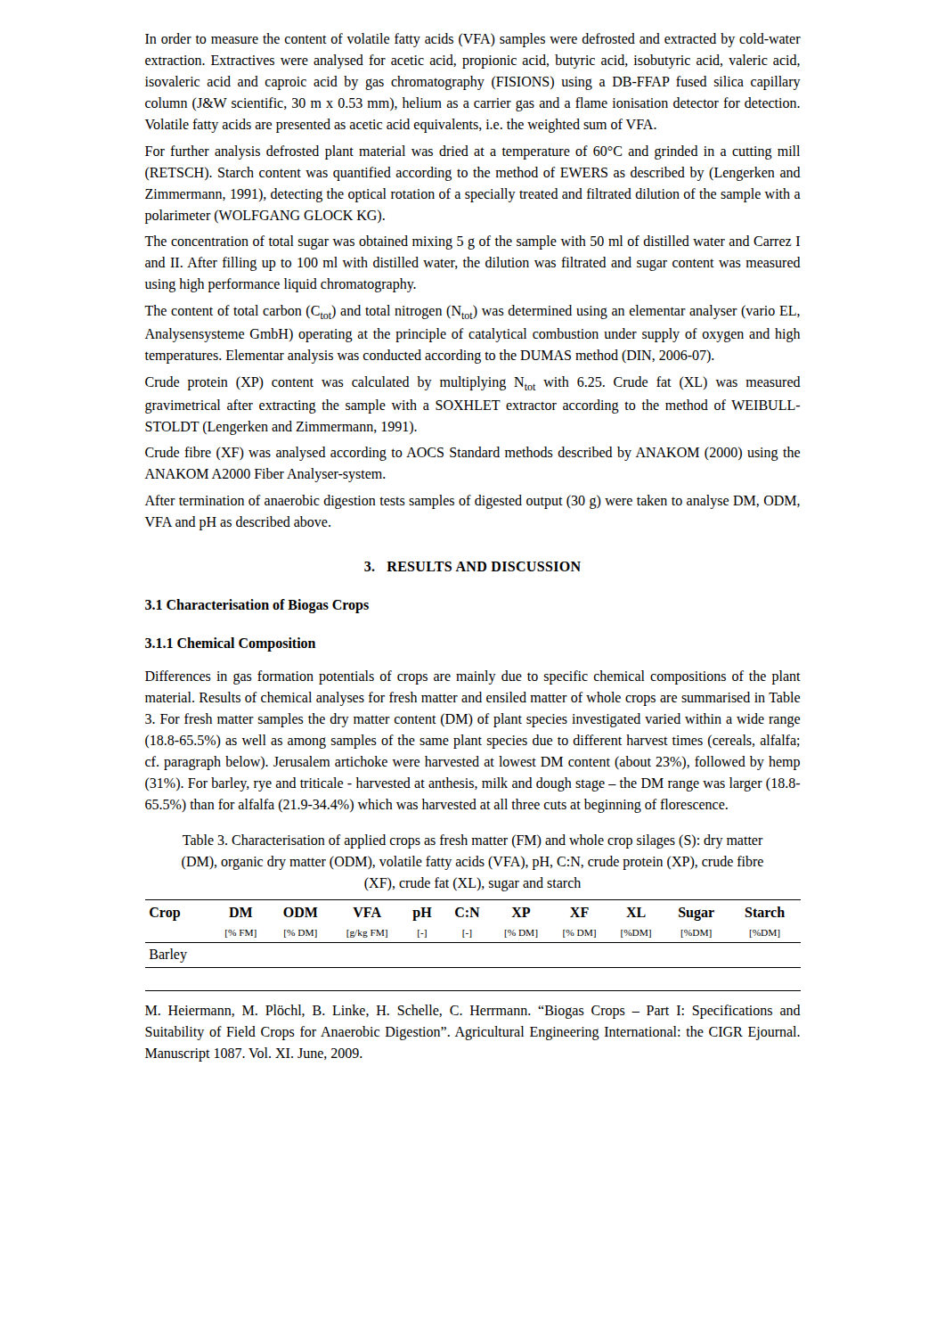In order to measure the content of volatile fatty acids (VFA) samples were defrosted and extracted by cold-water extraction. Extractives were analysed for acetic acid, propionic acid, butyric acid, isobutyric acid, valeric acid, isovaleric acid and caproic acid by gas chromatography (FISIONS) using a DB-FFAP fused silica capillary column (J&W scientific, 30 m x 0.53 mm), helium as a carrier gas and a flame ionisation detector for detection. Volatile fatty acids are presented as acetic acid equivalents, i.e. the weighted sum of VFA.
For further analysis defrosted plant material was dried at a temperature of 60°C and grinded in a cutting mill (RETSCH). Starch content was quantified according to the method of EWERS as described by (Lengerken and Zimmermann, 1991), detecting the optical rotation of a specially treated and filtrated dilution of the sample with a polarimeter (WOLFGANG GLOCK KG).
The concentration of total sugar was obtained mixing 5 g of the sample with 50 ml of distilled water and Carrez I and II. After filling up to 100 ml with distilled water, the dilution was filtrated and sugar content was measured using high performance liquid chromatography.
The content of total carbon (Ctot) and total nitrogen (Ntot) was determined using an elementar analyser (vario EL, Analysensysteme GmbH) operating at the principle of catalytical combustion under supply of oxygen and high temperatures. Elementar analysis was conducted according to the DUMAS method (DIN, 2006-07).
Crude protein (XP) content was calculated by multiplying Ntot with 6.25. Crude fat (XL) was measured gravimetrical after extracting the sample with a SOXHLET extractor according to the method of WEIBULL-STOLDT (Lengerken and Zimmermann, 1991).
Crude fibre (XF) was analysed according to AOCS Standard methods described by ANAKOM (2000) using the ANAKOM A2000 Fiber Analyser-system.
After termination of anaerobic digestion tests samples of digested output (30 g) were taken to analyse DM, ODM, VFA and pH as described above.
3. RESULTS AND DISCUSSION
3.1 Characterisation of Biogas Crops
3.1.1 Chemical Composition
Differences in gas formation potentials of crops are mainly due to specific chemical compositions of the plant material. Results of chemical analyses for fresh matter and ensiled matter of whole crops are summarised in Table 3. For fresh matter samples the dry matter content (DM) of plant species investigated varied within a wide range (18.8-65.5%) as well as among samples of the same plant species due to different harvest times (cereals, alfalfa; cf. paragraph below). Jerusalem artichoke were harvested at lowest DM content (about 23%), followed by hemp (31%). For barley, rye and triticale - harvested at anthesis, milk and dough stage – the DM range was larger (18.8-65.5%) than for alfalfa (21.9-34.4%) which was harvested at all three cuts at beginning of florescence.
Table 3. Characterisation of applied crops as fresh matter (FM) and whole crop silages (S): dry matter (DM), organic dry matter (ODM), volatile fatty acids (VFA), pH, C:N, crude protein (XP), crude fibre (XF), crude fat (XL), sugar and starch
| Crop | DM | ODM | VFA | pH | C:N | XP | XF | XL | Sugar | Starch |
| --- | --- | --- | --- | --- | --- | --- | --- | --- | --- | --- |
| | [% FM] | [% DM] | [g/kg FM] | [-] | [-] | [% DM] | [% DM] | [%DM] | [%DM] | [%DM] |
| Barley | | | | | | | | | | |
M. Heiermann, M. Plöchl, B. Linke, H. Schelle, C. Herrmann. “Biogas Crops – Part I: Specifications and Suitability of Field Crops for Anaerobic Digestion”. Agricultural Engineering International: the CIGR Ejournal. Manuscript 1087. Vol. XI. June, 2009.